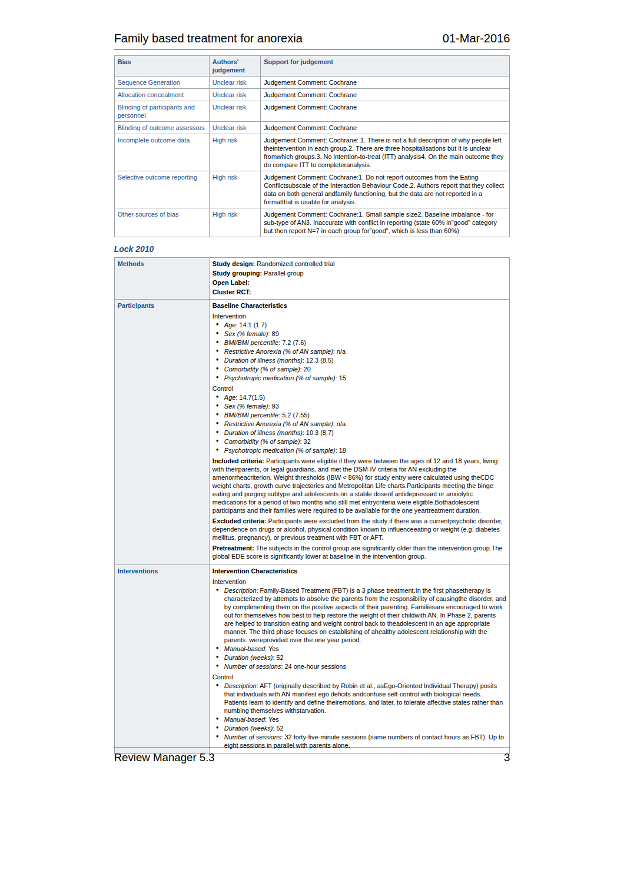Family based treatment for anorexia
01-Mar-2016
| Bias | Authors' judgement | Support for judgement |
| --- | --- | --- |
| Sequence Generation | Unclear risk | Judgement Comment: Cochrane |
| Allocation concealment | Unclear risk | Judgement Comment: Cochrane |
| Blinding of participants and personnel | Unclear risk | Judgement Comment: Cochrane |
| Blinding of outcome assessors | Unclear risk | Judgement Comment: Cochrane |
| Incomplete outcome data | High risk | Judgement Comment: Cochrane: 1. There is not a full description of why people left theintervention in each group.2. There are three hospitalisations but it is unclear fromwhich groups.3. No intention-to-treat (ITT) analysis4. On the main outcome they do compare ITT to completeranalysis. |
| Selective outcome reporting | High risk | Judgement Comment: Cochrane:1. Do not report outcomes from the Eating Conflictsubscale of the Interaction Behaviour Code.2. Authors report that they collect data on both general andfamily functioning, but the data are not reported in a formatthat is usable for analysis. |
| Other sources of bias | High risk | Judgement Comment: Cochrane:1. Small sample size2. Baseline imbalance - for sub-type of AN3. Inaccurate with conflict in reporting (state 60% in"good" category but then report N=7 in each group for"good", which is less than 60%) |
Lock 2010
| Methods | Study design: Randomized controlled trial Study grouping: Parallel group Open Label: Cluster RCT: |
| Participants | Baseline Characteristics Intervention Age : 14.1 (1.7) Sex (% female) : 89 BMI/BMI percentile : 7.2 (7.6) Restrictive Anorexia (% of AN sample) : n/a Duration of illness (months) : 12.3 (8.5) Comorbidity (% of sample) : 20 Psychotropic medication (% of sample) : 15 Control Age : 14.7(1.5) Sex (% female) : 93 BMI/BMI percentile : 5.2 (7.55) Restrictive Anorexia (% of AN sample) : n/a Duration of illness (months) : 10.3 (8.7) Comorbidity (% of sample) : 32 Psychotropic medication (% of sample) : 18 Included criteria: Participants were eligible if they were between the ages of 12 and 18 years, living with theirparents, or legal guardians, and met the DSM-IV criteria for AN excluding the amenorrheacriterion. Weight thresholds (IBW < 86%) for study entry were calculated using theCDC weight charts, growth curve trajectories and Metropolitan Life charts.Participants meeting the binge eating and purging subtype and adolescents on a stable doseof antidepressant or anxiolytic medications for a period of two months who still met entrycriteria were eligible.Bothadolescent participants and their families were required to be available for the one yeartreatment duration. Excluded criteria: Participants were excluded from the study if there was a currentpsychotic disorder, dependence on drugs or alcohol, physical condition known to influenceeating or weight (e.g. diabetes mellitus, pregnancy), or previous treatment with FBT or AFT. Pretreatment: The subjects in the control group are significantly older than the intervention group.The global EDE score is significantly lower at baseline in the intervention group. |
| Interventions | Intervention Characteristics Intervention Description : Family-Based Treatment (FBT) is a 3 phase treatment.In the first phasetherapy is characterized by attempts to absolve the parents from the responsibility of causingthe disorder, and by complimenting them on the positive aspects of their parenting. Familiesare encouraged to work out for themselves how best to help restore the weight of their childwith AN. In Phase 2, parents are helped to transition eating and weight control back to theadolescent in an age appropriate manner. The third phase focuses on establishing of ahealthy adolescent relationship with the parents. wereprovided over the one year period. Manual-based : Yes Duration (weeks) : 52 Number of sessions : 24 one-hour sessions Control Description : AFT (originally described by Robin et al., asEgo-Oriented Individual Therapy) posits that individuals with AN manifest ego deficits andconfuse self-control with biological needs. Patients learn to identify and define theiremotions, and later, to tolerate affective states rather than numbing themselves withstarvation. Manual-based : Yes Duration (weeks) : 52 Number of sessions : 32 forty-five-minute sessions (same numbers of contact hours as FBT). Up to eight sessions in parallel with parents alone. |
Review Manager 5.3
3